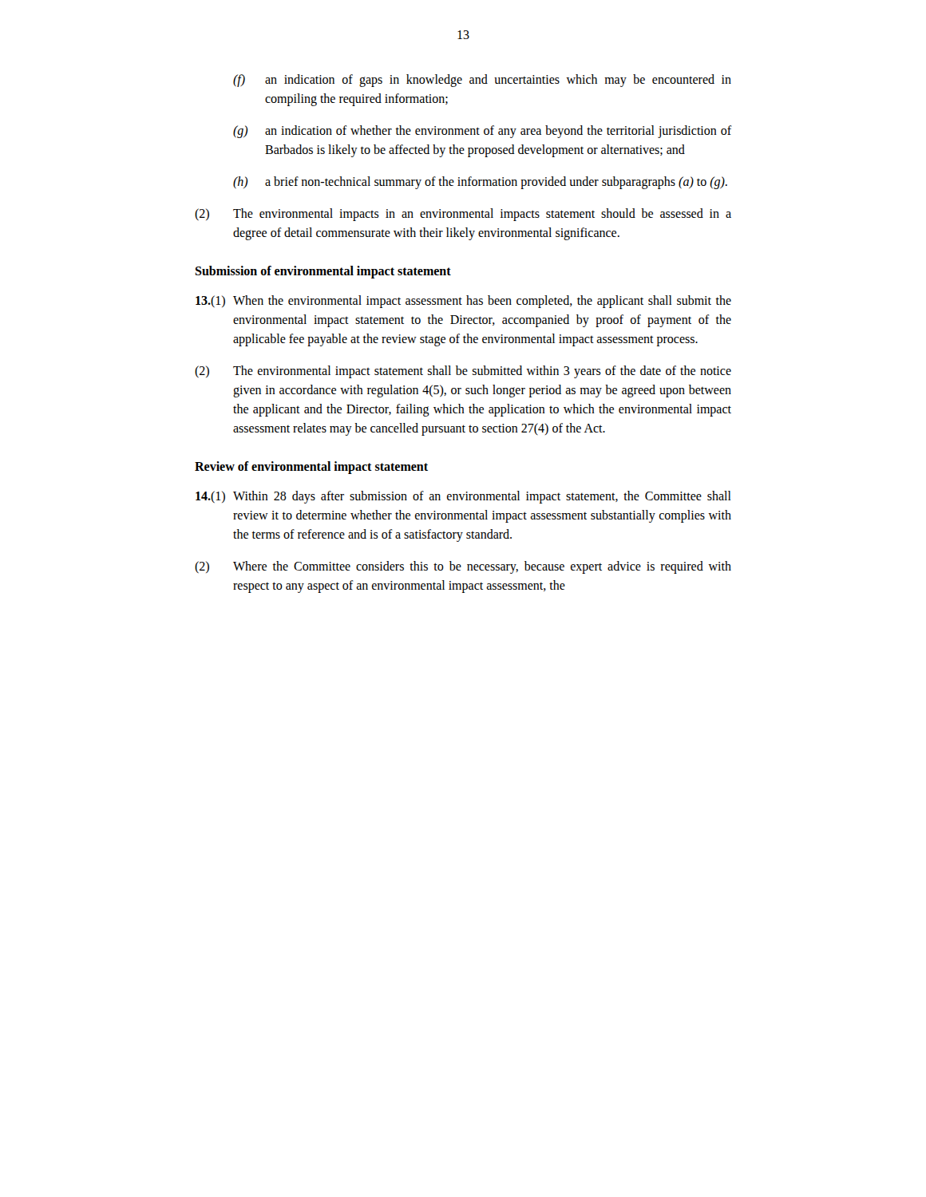13
(f)
an indication of gaps in knowledge and uncertainties which may be encountered in compiling the required information;
(g)
an indication of whether the environment of any area beyond the territorial jurisdiction of Barbados is likely to be affected by the proposed development or alternatives; and
(h)
a brief non-technical summary of the information provided under subparagraphs (a) to (g).
(2)
The environmental impacts in an environmental impacts statement should be assessed in a degree of detail commensurate with their likely environmental significance.
Submission of environmental impact statement
13.(1)
When the environmental impact assessment has been completed, the applicant shall submit the environmental impact statement to the Director, accompanied by proof of payment of the applicable fee payable at the review stage of the environmental impact assessment process.
(2)
The environmental impact statement shall be submitted within 3 years of the date of the notice given in accordance with regulation 4(5), or such longer period as may be agreed upon between the applicant and the Director, failing which the application to which the environmental impact assessment relates may be cancelled pursuant to section 27(4) of the Act.
Review of environmental impact statement
14.(1)
Within 28 days after submission of an environmental impact statement, the Committee shall review it to determine whether the environmental impact assessment substantially complies with the terms of reference and is of a satisfactory standard.
(2)
Where the Committee considers this to be necessary, because expert advice is required with respect to any aspect of an environmental impact assessment, the